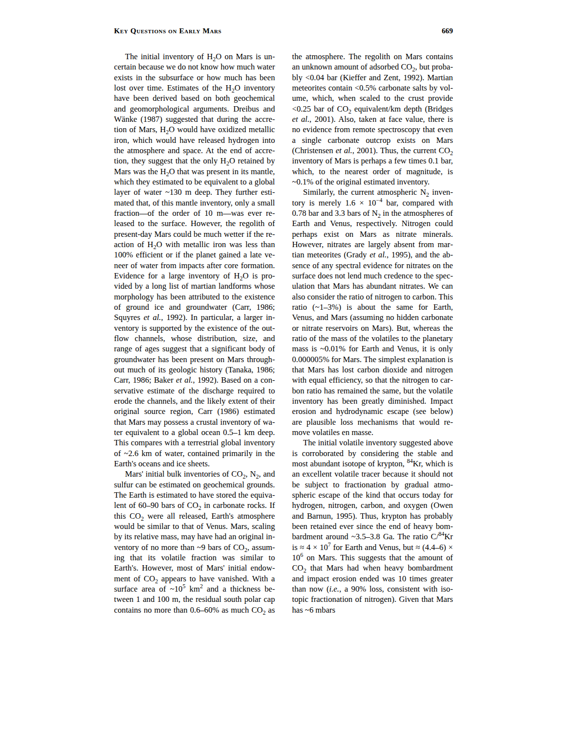Key Questions on Early Mars 669
The initial inventory of H2O on Mars is uncertain because we do not know how much water exists in the subsurface or how much has been lost over time. Estimates of the H2O inventory have been derived based on both geochemical and geomorphological arguments. Dreibus and Wänke (1987) suggested that during the accretion of Mars, H2O would have oxidized metallic iron, which would have released hydrogen into the atmosphere and space. At the end of accretion, they suggest that the only H2O retained by Mars was the H2O that was present in its mantle, which they estimated to be equivalent to a global layer of water ~130 m deep. They further estimated that, of this mantle inventory, only a small fraction—of the order of 10 m—was ever released to the surface. However, the regolith of present-day Mars could be much wetter if the reaction of H2O with metallic iron was less than 100% efficient or if the planet gained a late veneer of water from impacts after core formation. Evidence for a large inventory of H2O is provided by a long list of martian landforms whose morphology has been attributed to the existence of ground ice and groundwater (Carr, 1986; Squyres et al., 1992). In particular, a larger inventory is supported by the existence of the outflow channels, whose distribution, size, and range of ages suggest that a significant body of groundwater has been present on Mars throughout much of its geologic history (Tanaka, 1986; Carr, 1986; Baker et al., 1992). Based on a conservative estimate of the discharge required to erode the channels, and the likely extent of their original source region, Carr (1986) estimated that Mars may possess a crustal inventory of water equivalent to a global ocean 0.5–1 km deep. This compares with a terrestrial global inventory of ~2.6 km of water, contained primarily in the Earth's oceans and ice sheets.
Mars' initial bulk inventories of CO2, N2, and sulfur can be estimated on geochemical grounds. The Earth is estimated to have stored the equivalent of 60–90 bars of CO2 in carbonate rocks. If this CO2 were all released, Earth's atmosphere would be similar to that of Venus. Mars, scaling by its relative mass, may have had an original inventory of no more than ~9 bars of CO2, assuming that its volatile fraction was similar to Earth's. However, most of Mars' initial endowment of CO2 appears to have vanished. With a surface area of ~105 km2 and a thickness between 1 and 100 m, the residual south polar cap contains no more than 0.6–60% as much CO2 as the atmosphere. The regolith on Mars contains an unknown amount of adsorbed CO2, but probably <0.04 bar (Kieffer and Zent, 1992). Martian meteorites contain <0.5% carbonate salts by volume, which, when scaled to the crust provide <0.25 bar of CO2 equivalent/km depth (Bridges et al., 2001). Also, taken at face value, there is no evidence from remote spectroscopy that even a single carbonate outcrop exists on Mars (Christensen et al., 2001). Thus, the current CO2 inventory of Mars is perhaps a few times 0.1 bar, which, to the nearest order of magnitude, is ~0.1% of the original estimated inventory.
Similarly, the current atmospheric N2 inventory is merely 1.6 × 10−4 bar, compared with 0.78 bar and 3.3 bars of N2 in the atmospheres of Earth and Venus, respectively. Nitrogen could perhaps exist on Mars as nitrate minerals. However, nitrates are largely absent from martian meteorites (Grady et al., 1995), and the absence of any spectral evidence for nitrates on the surface does not lend much credence to the speculation that Mars has abundant nitrates. We can also consider the ratio of nitrogen to carbon. This ratio (~1–3%) is about the same for Earth, Venus, and Mars (assuming no hidden carbonate or nitrate reservoirs on Mars). But, whereas the ratio of the mass of the volatiles to the planetary mass is ~0.01% for Earth and Venus, it is only 0.000005% for Mars. The simplest explanation is that Mars has lost carbon dioxide and nitrogen with equal efficiency, so that the nitrogen to carbon ratio has remained the same, but the volatile inventory has been greatly diminished. Impact erosion and hydrodynamic escape (see below) are plausible loss mechanisms that would remove volatiles en masse.
The initial volatile inventory suggested above is corroborated by considering the stable and most abundant isotope of krypton, 84Kr, which is an excellent volatile tracer because it should not be subject to fractionation by gradual atmospheric escape of the kind that occurs today for hydrogen, nitrogen, carbon, and oxygen (Owen and Barnun, 1995). Thus, krypton has probably been retained ever since the end of heavy bombardment around ~3.5–3.8 Ga. The ratio C/84Kr is ≈ 4 × 107 for Earth and Venus, but ≈ (4.4–6) × 106 on Mars. This suggests that the amount of CO2 that Mars had when heavy bombardment and impact erosion ended was 10 times greater than now (i.e., a 90% loss, consistent with isotopic fractionation of nitrogen). Given that Mars has ~6 mbars